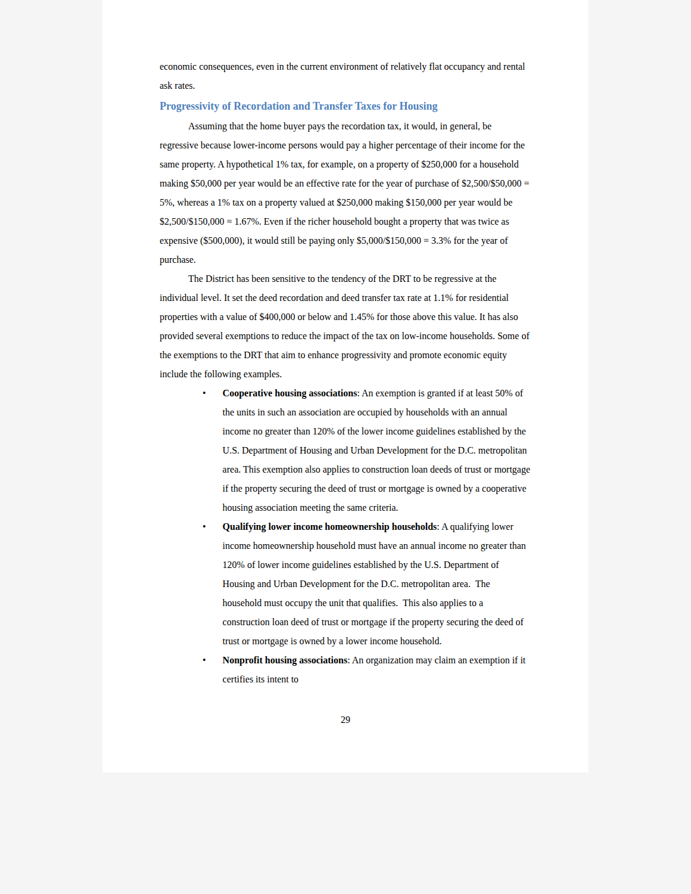economic consequences, even in the current environment of relatively flat occupancy and rental ask rates.
Progressivity of Recordation and Transfer Taxes for Housing
Assuming that the home buyer pays the recordation tax, it would, in general, be regressive because lower-income persons would pay a higher percentage of their income for the same property. A hypothetical 1% tax, for example, on a property of $250,000 for a household making $50,000 per year would be an effective rate for the year of purchase of $2,500/$50,000 = 5%, whereas a 1% tax on a property valued at $250,000 making $150,000 per year would be $2,500/$150,000 = 1.67%. Even if the richer household bought a property that was twice as expensive ($500,000), it would still be paying only $5,000/$150,000 = 3.3% for the year of purchase.
The District has been sensitive to the tendency of the DRT to be regressive at the individual level. It set the deed recordation and deed transfer tax rate at 1.1% for residential properties with a value of $400,000 or below and 1.45% for those above this value. It has also provided several exemptions to reduce the impact of the tax on low-income households. Some of the exemptions to the DRT that aim to enhance progressivity and promote economic equity include the following examples.
Cooperative housing associations: An exemption is granted if at least 50% of the units in such an association are occupied by households with an annual income no greater than 120% of the lower income guidelines established by the U.S. Department of Housing and Urban Development for the D.C. metropolitan area. This exemption also applies to construction loan deeds of trust or mortgage if the property securing the deed of trust or mortgage is owned by a cooperative housing association meeting the same criteria.
Qualifying lower income homeownership households: A qualifying lower income homeownership household must have an annual income no greater than 120% of lower income guidelines established by the U.S. Department of Housing and Urban Development for the D.C. metropolitan area. The household must occupy the unit that qualifies. This also applies to a construction loan deed of trust or mortgage if the property securing the deed of trust or mortgage is owned by a lower income household.
Nonprofit housing associations: An organization may claim an exemption if it certifies its intent to
29